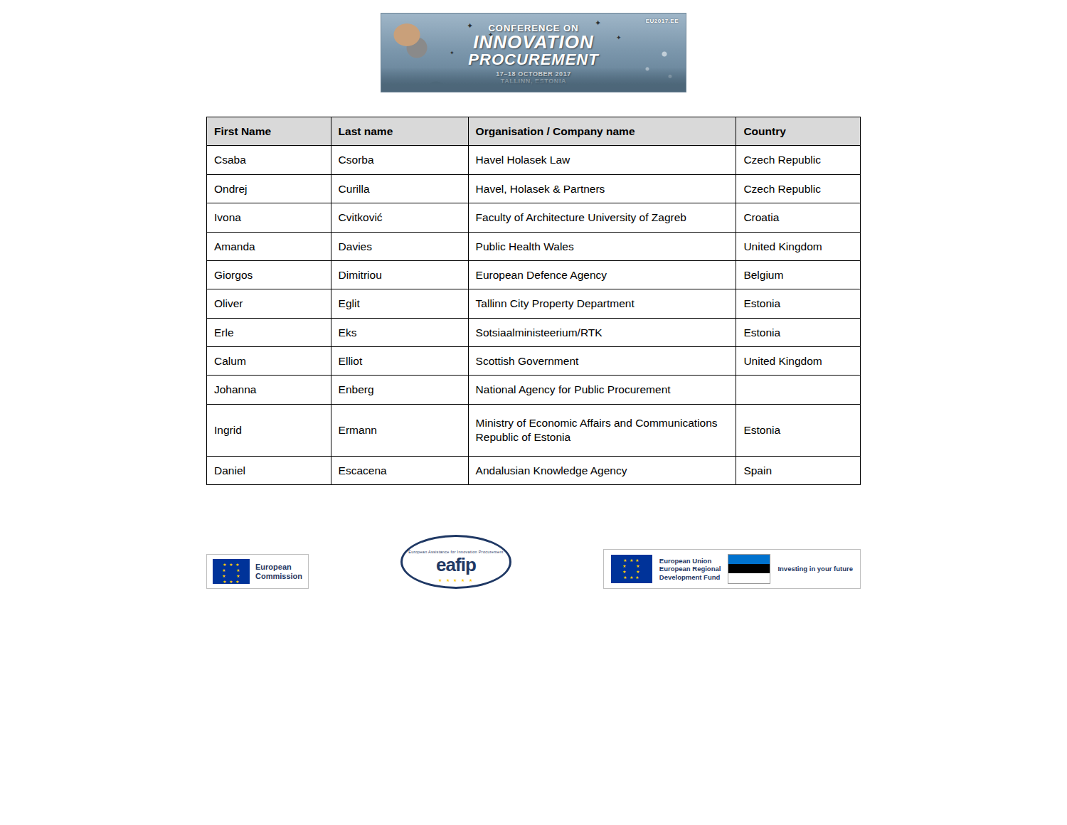EU2017.EE
CONFERENCE ON INNOVATION PROCUREMENT
17–18 OCTOBER 2017
TALLINN, ESTONIA
✦
✦
✦
✦
✦
| First Name | Last name | Organisation / Company name | Country |
| --- | --- | --- | --- |
| Csaba | Csorba | Havel Holasek Law | Czech Republic |
| Ondrej | Curilla | Havel, Holasek & Partners | Czech Republic |
| Ivona | Cvitković | Faculty of Architecture University of Zagreb | Croatia |
| Amanda | Davies | Public Health Wales | United Kingdom |
| Giorgos | Dimitriou | European Defence Agency | Belgium |
| Oliver | Eglit | Tallinn City Property Department | Estonia |
| Erle | Eks | Sotsiaalministeerium/RTK | Estonia |
| Calum | Elliot | Scottish Government | United Kingdom |
| Johanna | Enberg | National Agency for Public Procurement | |
| Ingrid | Ermann | Ministry of Economic Affairs and Communications Republic of Estonia | Estonia |
| Daniel | Escacena | Andalusian Knowledge Agency | Spain |
European Commission
European Assistance for Innovation Procurement
eafip
★ ★ ★ ★ ★
European Union European Regional Development Fund
Investing in your future